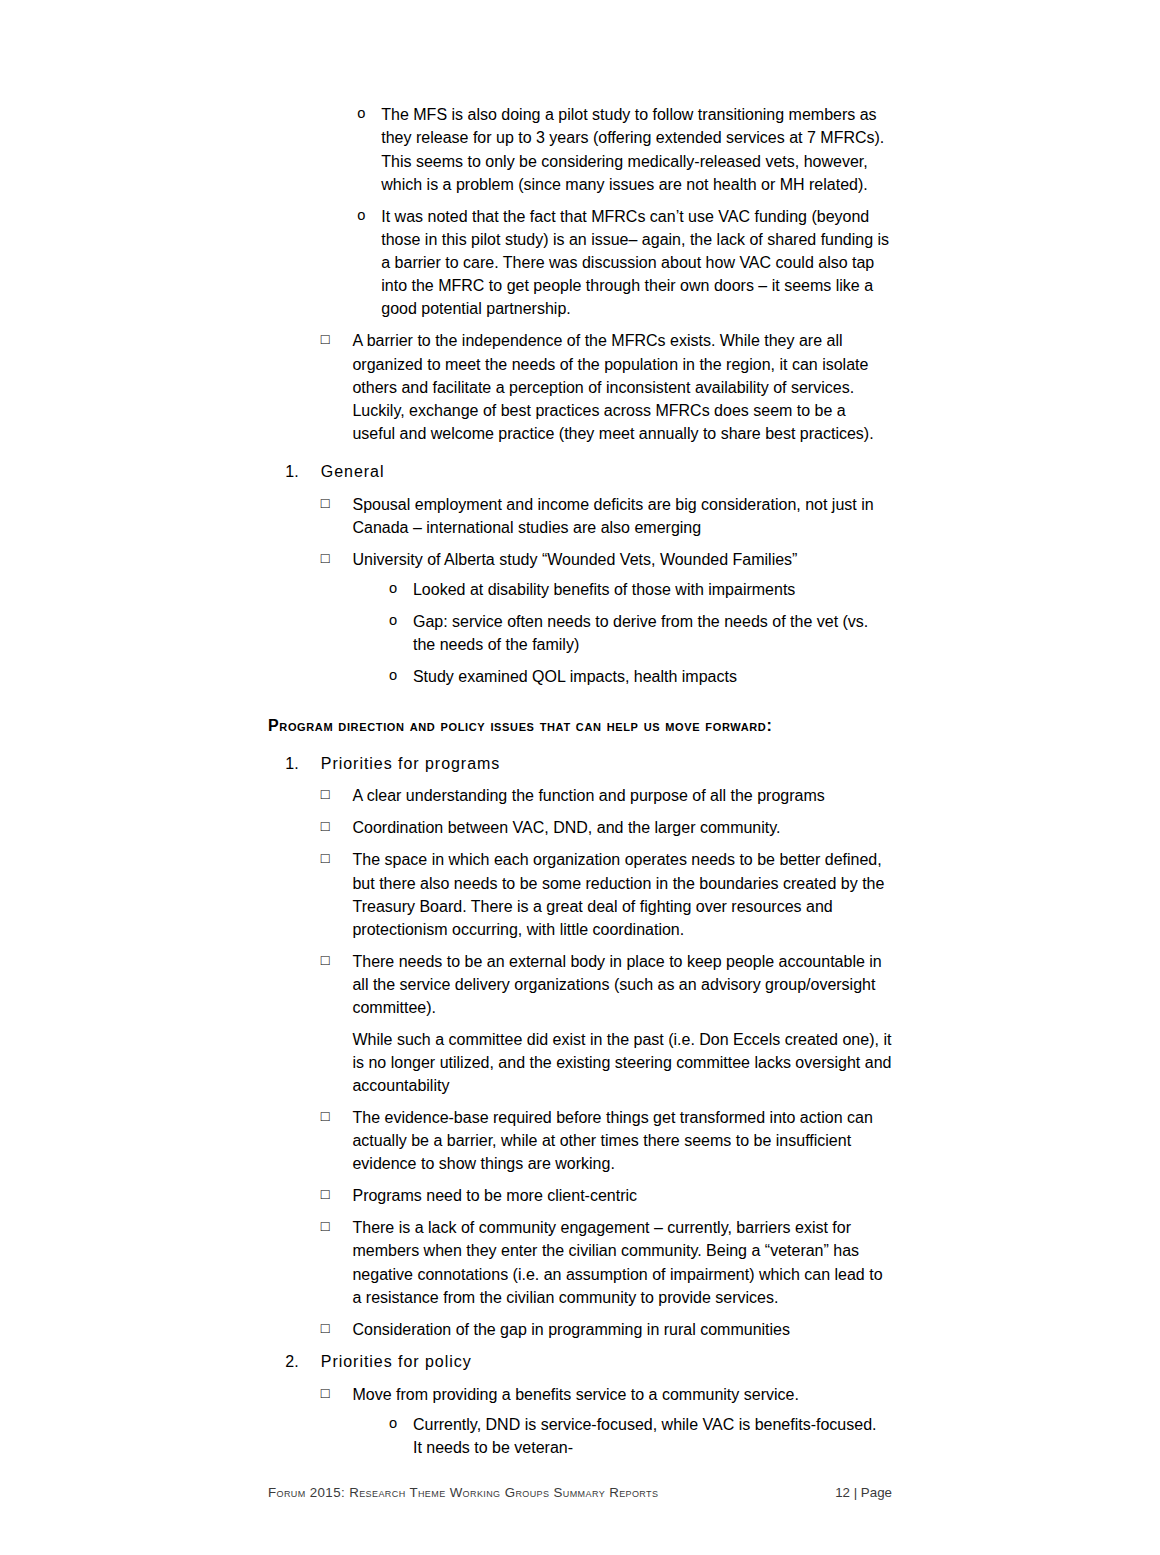The MFS is also doing a pilot study to follow transitioning members as they release for up to 3 years (offering extended services at 7 MFRCs). This seems to only be considering medically-released vets, however, which is a problem (since many issues are not health or MH related).
It was noted that the fact that MFRCs can’t use VAC funding (beyond those in this pilot study) is an issue– again, the lack of shared funding is a barrier to care. There was discussion about how VAC could also tap into the MFRC to get people through their own doors – it seems like a good potential partnership.
A barrier to the independence of the MFRCs exists. While they are all organized to meet the needs of the population in the region, it can isolate others and facilitate a perception of inconsistent availability of services. Luckily, exchange of best practices across MFRCs does seem to be a useful and welcome practice (they meet annually to share best practices).
General
Spousal employment and income deficits are big consideration, not just in Canada – international studies are also emerging
University of Alberta study “Wounded Vets, Wounded Families”
Looked at disability benefits of those with impairments
Gap: service often needs to derive from the needs of the vet (vs. the needs of the family)
Study examined QOL impacts, health impacts
Program direction and policy issues that can help us move forward:
Priorities for programs
A clear understanding the function and purpose of all the programs
Coordination between VAC, DND, and the larger community.
The space in which each organization operates needs to be better defined, but there also needs to be some reduction in the boundaries created by the Treasury Board. There is a great deal of fighting over resources and protectionism occurring, with little coordination.
There needs to be an external body in place to keep people accountable in all the service delivery organizations (such as an advisory group/oversight committee).
While such a committee did exist in the past (i.e. Don Eccels created one), it is no longer utilized, and the existing steering committee lacks oversight and accountability
The evidence-base required before things get transformed into action can actually be a barrier, while at other times there seems to be insufficient evidence to show things are working.
Programs need to be more client-centric
There is a lack of community engagement – currently, barriers exist for members when they enter the civilian community. Being a “veteran” has negative connotations (i.e. an assumption of impairment) which can lead to a resistance from the civilian community to provide services.
Consideration of the gap in programming in rural communities
Priorities for policy
Move from providing a benefits service to a community service.
Currently, DND is service-focused, while VAC is benefits-focused. It needs to be veteran-
Forum 2015: Research Theme Working Groups Summary Reports 12 | Page